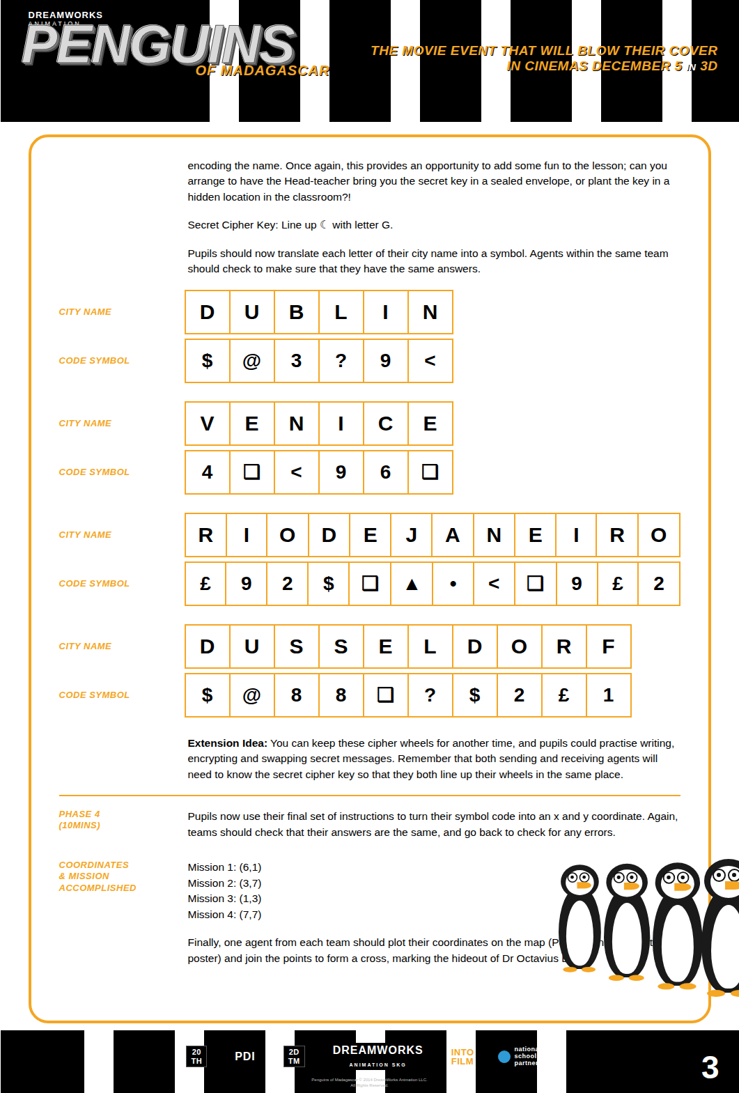DREAMWORKSANIMATION
PENGUINS
OF MADAGASCAR
THE MOVIE EVENT THAT WILL BLOW THEIR COVER
IN CINEMAS DECEMBER 5 IN 3D
encoding the name. Once again, this provides an opportunity to add some fun to the lesson; can you arrange to have the Head-teacher bring you the secret key in a sealed envelope, or plant the key in a hidden location in the classroom?!
Secret Cipher Key: Line up ☾ with letter G.
Pupils should now translate each letter of their city name into a symbol. Agents within the same team should check to make sure that they have the same answers.
City Name
| D | U | B | L | I | N |
Code Symbol
| $ | @ | 3 | ? | 9 | < |
City Name
| V | E | N | I | C | E |
Code Symbol
| 4 | ❑ | < | 9 | 6 | ❑ |
City Name
| R | I | O | D | E | J | A | N | E | I | R | O |
Code Symbol
| £ | 9 | 2 | $ | ❑ | ▲ | • | < | ❑ | 9 | £ | 2 |
City Name
| D | U | S | S | E | L | D | O | R | F |
Code Symbol
| $ | @ | 8 | 8 | ❑ | ? | $ | 2 | £ | 1 |
Extension Idea: You can keep these cipher wheels for another time, and pupils could practise writing, encrypting and swapping secret messages. Remember that both sending and receiving agents will need to know the secret cipher key so that they both line up their wheels in the same place.
Phase 4
(10mins)
Pupils now use their final set of instructions to turn their symbol code into an x and y coordinate. Again, teams should check that their answers are the same, and go back to check for any errors.
Coordinates
& Mission
Accomplished
Mission 1: (6,1)
Mission 2: (3,7)
Mission 3: (1,3)
Mission 4: (7,7)
Finally, one agent from each team should plot their coordinates on the map (PowerPoint, print-outs or poster) and join the points to form a cross, marking the hideout of Dr Octavius Brine.
20
TH
PDI
2D
TM
DREAMWORKS
ANIMATION SKG
INTO
FILM
national
schools
partnership
Penguins of Madagascar © 2014 DreamWorks Animation LLC.
All Rights Reserved.
3